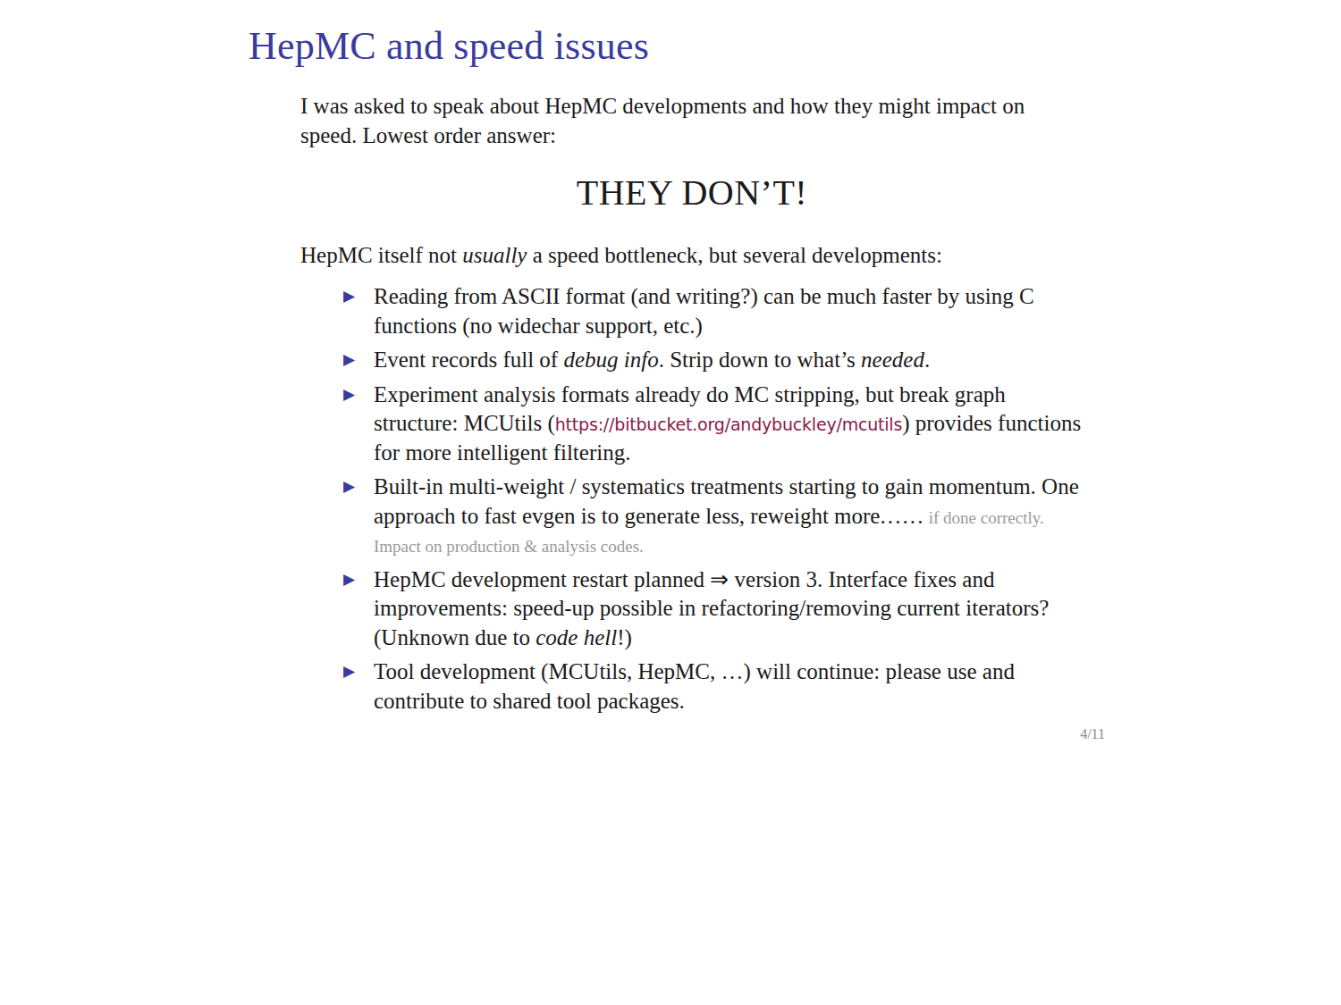HepMC and speed issues
I was asked to speak about HepMC developments and how they might impact on speed. Lowest order answer:
THEY DON’T!
HepMC itself not usually a speed bottleneck, but several developments:
Reading from ASCII format (and writing?) can be much faster by using C functions (no widechar support, etc.)
Event records full of debug info. Strip down to what’s needed.
Experiment analysis formats already do MC stripping, but break graph structure: MCUtils (https://bitbucket.org/andybuckley/mcutils) provides functions for more intelligent filtering.
Built-in multi-weight / systematics treatments starting to gain momentum. One approach to fast evgen is to generate less, reweight more. . . . . . if done correctly. Impact on production & analysis codes.
HepMC development restart planned ⇒ version 3. Interface fixes and improvements: speed-up possible in refactoring/removing current iterators? (Unknown due to code hell!)
Tool development (MCUtils, HepMC, …) will continue: please use and contribute to shared tool packages.
4/11